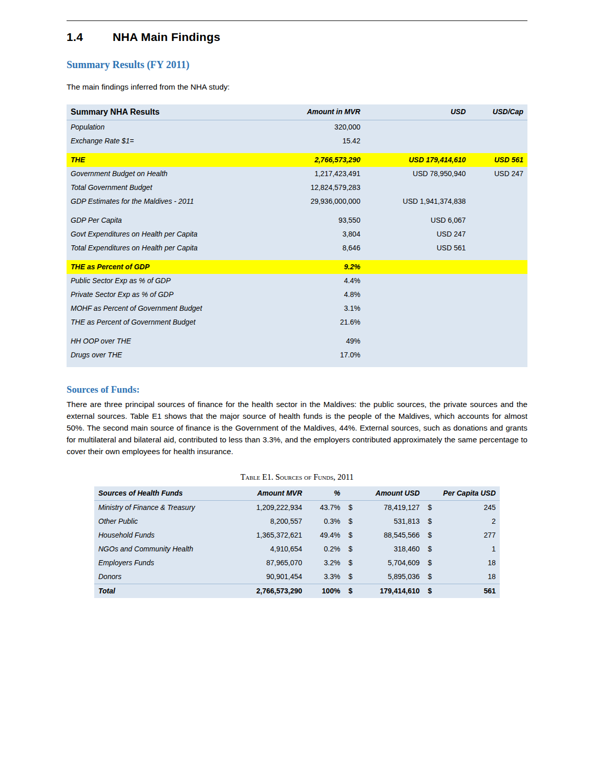1.4 NHA Main Findings
Summary Results (FY 2011)
The main findings inferred from the NHA study:
| Summary NHA Results | Amount in MVR | USD | USD/Cap |
| --- | --- | --- | --- |
| Population | 320,000 | | |
| Exchange Rate $1= | 15.42 | | |
| THE | 2,766,573,290 | USD 179,414,610 | USD 561 |
| Government Budget on Health | 1,217,423,491 | USD 78,950,940 | USD 247 |
| Total Government Budget | 12,824,579,283 | | |
| GDP Estimates for the Maldives - 2011 | 29,936,000,000 | USD 1,941,374,838 | |
| GDP Per Capita | 93,550 | USD 6,067 | |
| Govt Expenditures on Health per Capita | 3,804 | USD 247 | |
| Total Expenditures on Health per Capita | 8,646 | USD 561 | |
| THE as Percent of GDP | 9.2% | | |
| Public Sector Exp as % of GDP | 4.4% | | |
| Private Sector Exp as % of GDP | 4.8% | | |
| MOHF as Percent of Government Budget | 3.1% | | |
| THE as Percent of Government Budget | 21.6% | | |
| HH OOP over THE | 49% | | |
| Drugs over THE | 17.0% | | |
Sources of Funds:
There are three principal sources of finance for the health sector in the Maldives: the public sources, the private sources and the external sources. Table E1 shows that the major source of health funds is the people of the Maldives, which accounts for almost 50%. The second main source of finance is the Government of the Maldives, 44%. External sources, such as donations and grants for multilateral and bilateral aid, contributed to less than 3.3%, and the employers contributed approximately the same percentage to cover their own employees for health insurance.
Table E1. Sources of Funds, 2011
| Sources of Health Funds | Amount MVR | % | Amount USD | Per Capita USD |
| --- | --- | --- | --- | --- |
| Ministry of Finance & Treasury | 1,209,222,934 | 43.7% | $ | 78,419,127 | $ | 245 |
| Other Public | 8,200,557 | 0.3% | $ | 531,813 | $ | 2 |
| Household Funds | 1,365,372,621 | 49.4% | $ | 88,545,566 | $ | 277 |
| NGOs and Community Health | 4,910,654 | 0.2% | $ | 318,460 | $ | 1 |
| Employers Funds | 87,965,070 | 3.2% | $ | 5,704,609 | $ | 18 |
| Donors | 90,901,454 | 3.3% | $ | 5,895,036 | $ | 18 |
| Total | 2,766,573,290 | 100% | $ | 179,414,610 | $ | 561 |